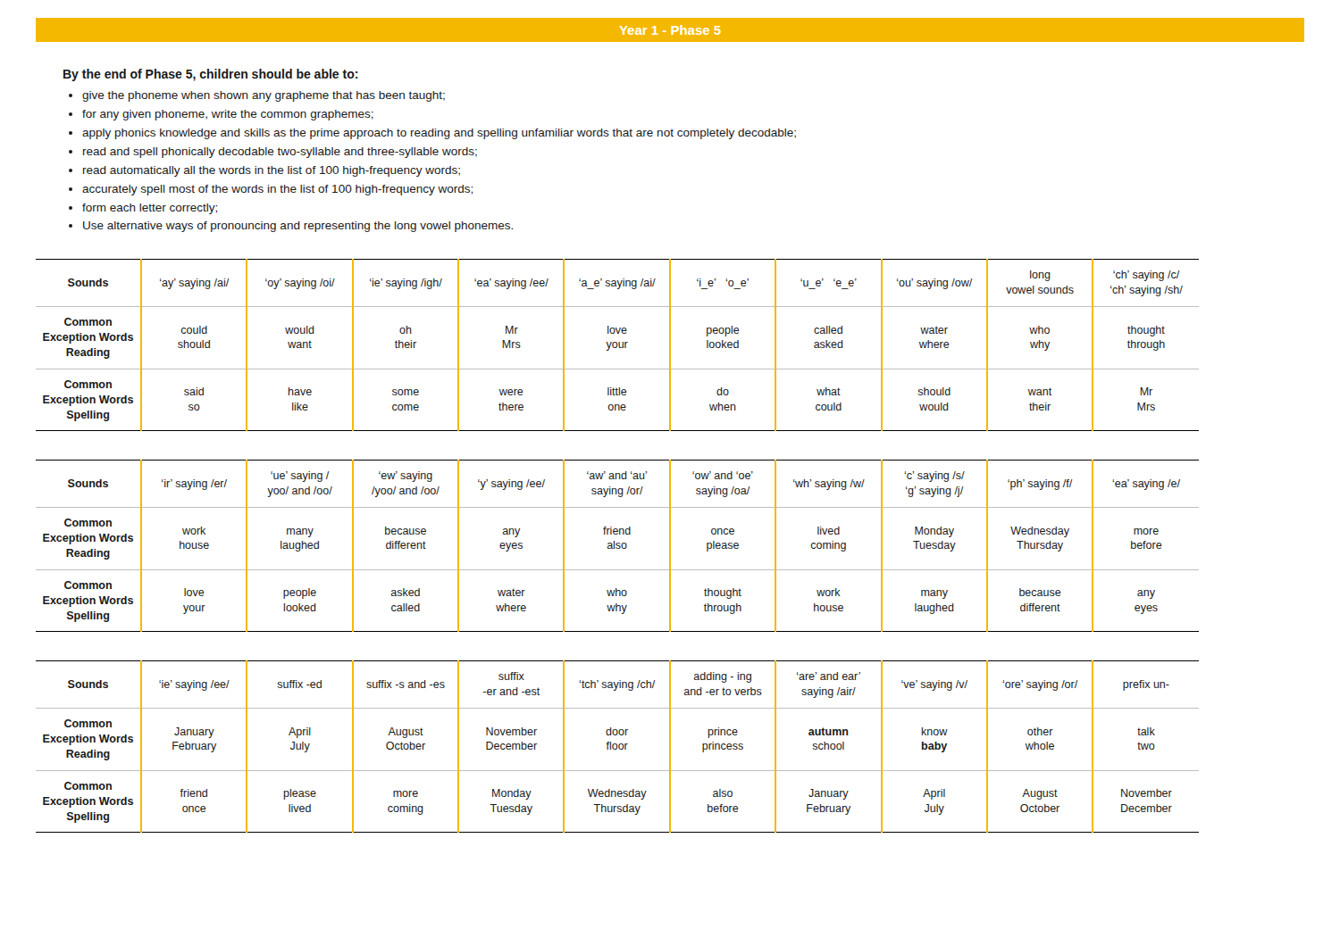Year 1 - Phase 5
By the end of Phase 5, children should be able to:
give the phoneme when shown any grapheme that has been taught;
for any given phoneme, write the common graphemes;
apply phonics knowledge and skills as the prime approach to reading and spelling unfamiliar words that are not completely decodable;
read and spell phonically decodable two-syllable and three-syllable words;
read automatically all the words in the list of 100 high-frequency words;
accurately spell most of the words in the list of 100 high-frequency words;
form each letter correctly;
Use alternative ways of pronouncing and representing the long vowel phonemes.
| Sounds | ‘ay’ saying /ai/ | ‘oy’ saying /oi/ | ‘ie’ saying /igh/ | ‘ea’ saying /ee/ | ‘a_e’ saying /ai/ | ‘i_e’ ‘o_e’ | ‘u_e’ ‘e_e’ | ‘ou’ saying /ow/ | long vowel sounds | ‘ch’ saying /c/ ‘ch’ saying /sh/ |
| Common Exception Words Reading | could should | would want | oh their | Mr Mrs | love your | people looked | called asked | water where | who why | thought through |
| Common Exception Words Spelling | said so | have like | some come | were there | little one | do when | what could | should would | want their | Mr Mrs |
| Sounds | ‘ir’ saying /er/ | ‘ue’ saying / yoo/ and /oo/ | ‘ew’ saying /yoo/ and /oo/ | ‘y’ saying /ee/ | ‘aw’ and ‘au’ saying /or/ | ‘ow’ and ‘oe’ saying /oa/ | ‘wh’ saying /w/ | ‘c’ saying /s/ ‘g’ saying /j/ | ‘ph’ saying /f/ | ‘ea’ saying /e/ |
| Common Exception Words Reading | work house | many laughed | because different | any eyes | friend also | once please | lived coming | Monday Tuesday | Wednesday Thursday | more before |
| Common Exception Words Spelling | love your | people looked | asked called | water where | who why | thought through | work house | many laughed | because different | any eyes |
| Sounds | ‘ie’ saying /ee/ | suffix -ed | suffix -s and -es | suffix -er and -est | ‘tch’ saying /ch/ | adding - ing and -er to verbs | ‘are’ and ear’ saying /air/ | ‘ve’ saying /v/ | ‘ore’ saying /or/ | prefix un- |
| Common Exception Words Reading | January February | April July | August October | November December | door floor | prince princess | autumn school | know baby | other whole | talk two |
| Common Exception Words Spelling | friend once | please lived | more coming | Monday Tuesday | Wednesday Thursday | also before | January February | April July | August October | November December |